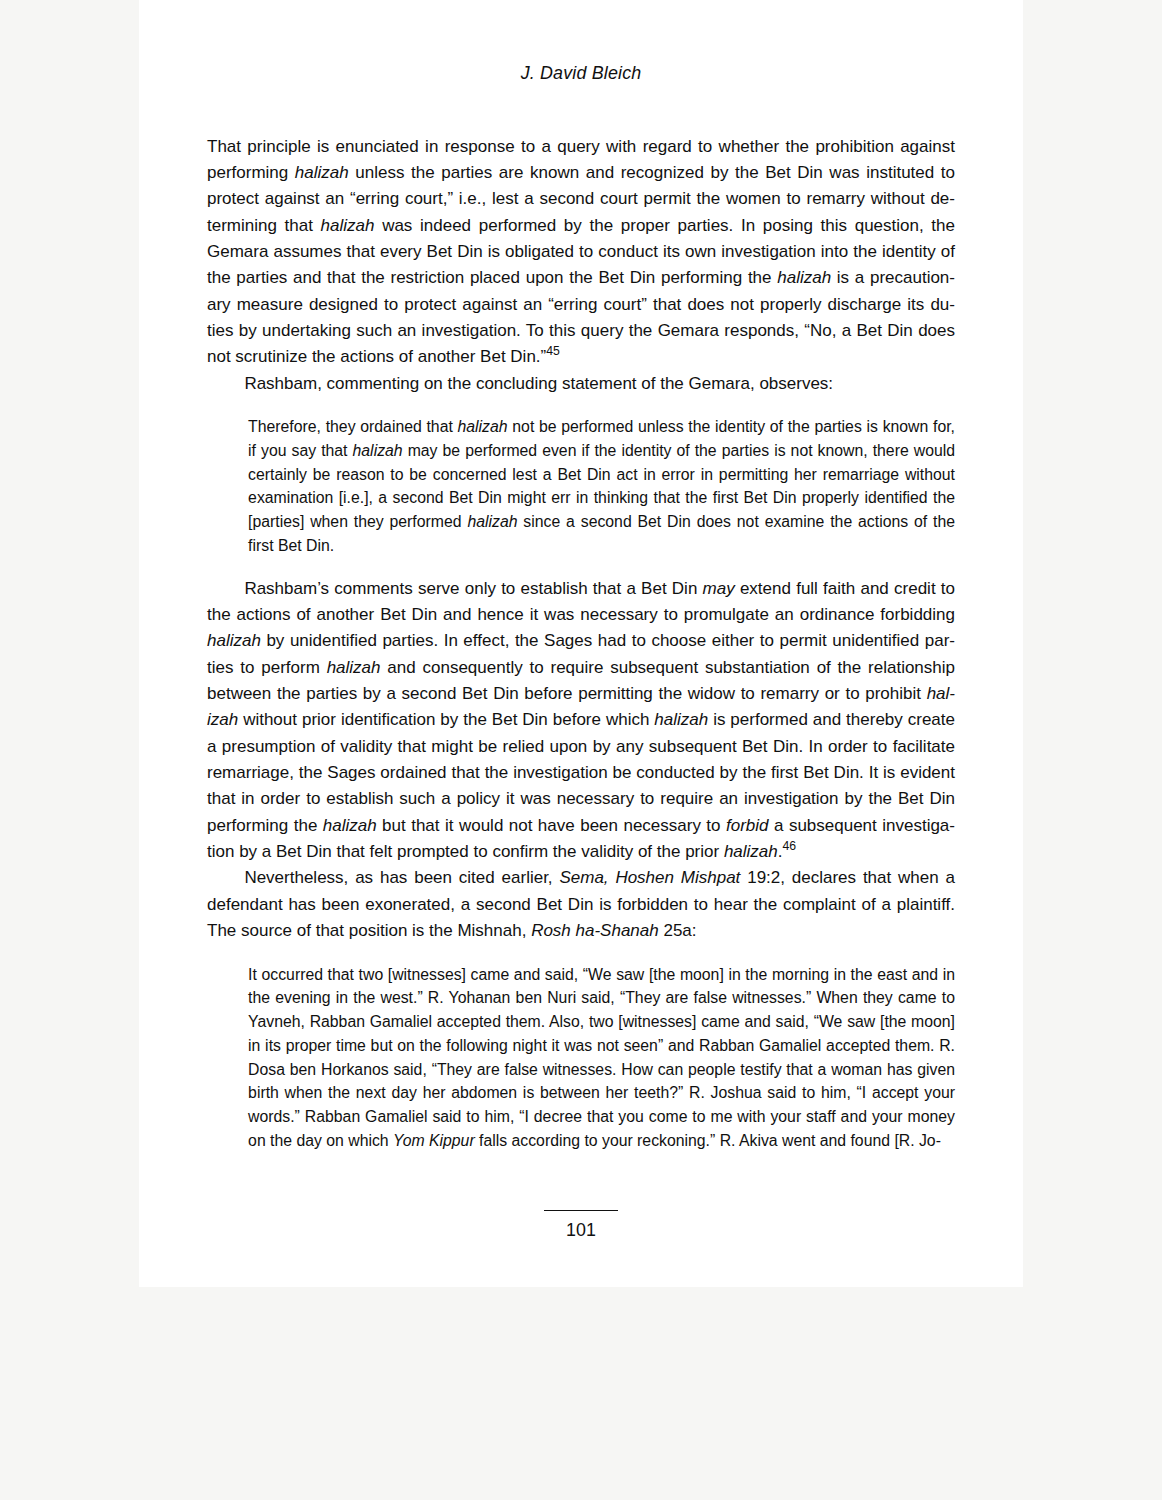J. David Bleich
That principle is enunciated in response to a query with regard to whether the prohibition against performing halizah unless the parties are known and recognized by the Bet Din was instituted to protect against an “erring court,” i.e., lest a second court permit the women to remarry without determining that halizah was indeed performed by the proper parties. In posing this question, the Gemara assumes that every Bet Din is obligated to conduct its own investigation into the identity of the parties and that the restriction placed upon the Bet Din performing the halizah is a precautionary measure designed to protect against an “erring court” that does not properly discharge its duties by undertaking such an investigation. To this query the Gemara responds, “No, a Bet Din does not scrutinize the actions of another Bet Din.”45
Rashbam, commenting on the concluding statement of the Gemara, observes:
Therefore, they ordained that halizah not be performed unless the identity of the parties is known for, if you say that halizah may be performed even if the identity of the parties is not known, there would certainly be reason to be concerned lest a Bet Din act in error in permitting her remarriage without examination [i.e.], a second Bet Din might err in thinking that the first Bet Din properly identified the [parties] when they performed halizah since a second Bet Din does not examine the actions of the first Bet Din.
Rashbam’s comments serve only to establish that a Bet Din may extend full faith and credit to the actions of another Bet Din and hence it was necessary to promulgate an ordinance forbidding halizah by unidentified parties. In effect, the Sages had to choose either to permit unidentified parties to perform halizah and consequently to require subsequent substantiation of the relationship between the parties by a second Bet Din before permitting the widow to remarry or to prohibit halizah without prior identification by the Bet Din before which halizah is performed and thereby create a presumption of validity that might be relied upon by any subsequent Bet Din. In order to facilitate remarriage, the Sages ordained that the investigation be conducted by the first Bet Din. It is evident that in order to establish such a policy it was necessary to require an investigation by the Bet Din performing the halizah but that it would not have been necessary to forbid a subsequent investigation by a Bet Din that felt prompted to confirm the validity of the prior halizah.46
Nevertheless, as has been cited earlier, Sema, Hoshen Mishpat 19:2, declares that when a defendant has been exonerated, a second Bet Din is forbidden to hear the complaint of a plaintiff. The source of that position is the Mishnah, Rosh ha-Shanah 25a:
It occurred that two [witnesses] came and said, “We saw [the moon] in the morning in the east and in the evening in the west.” R. Yohanan ben Nuri said, “They are false witnesses.” When they came to Yavneh, Rabban Gamaliel accepted them. Also, two [witnesses] came and said, “We saw [the moon] in its proper time but on the following night it was not seen” and Rabban Gamaliel accepted them. R. Dosa ben Horkanos said, “They are false witnesses. How can people testify that a woman has given birth when the next day her abdomen is between her teeth?” R. Joshua said to him, “I accept your words.” Rabban Gamaliel said to him, “I decree that you come to me with your staff and your money on the day on which Yom Kippur falls according to your reckoning.” R. Akiva went and found [R. Jo-
101